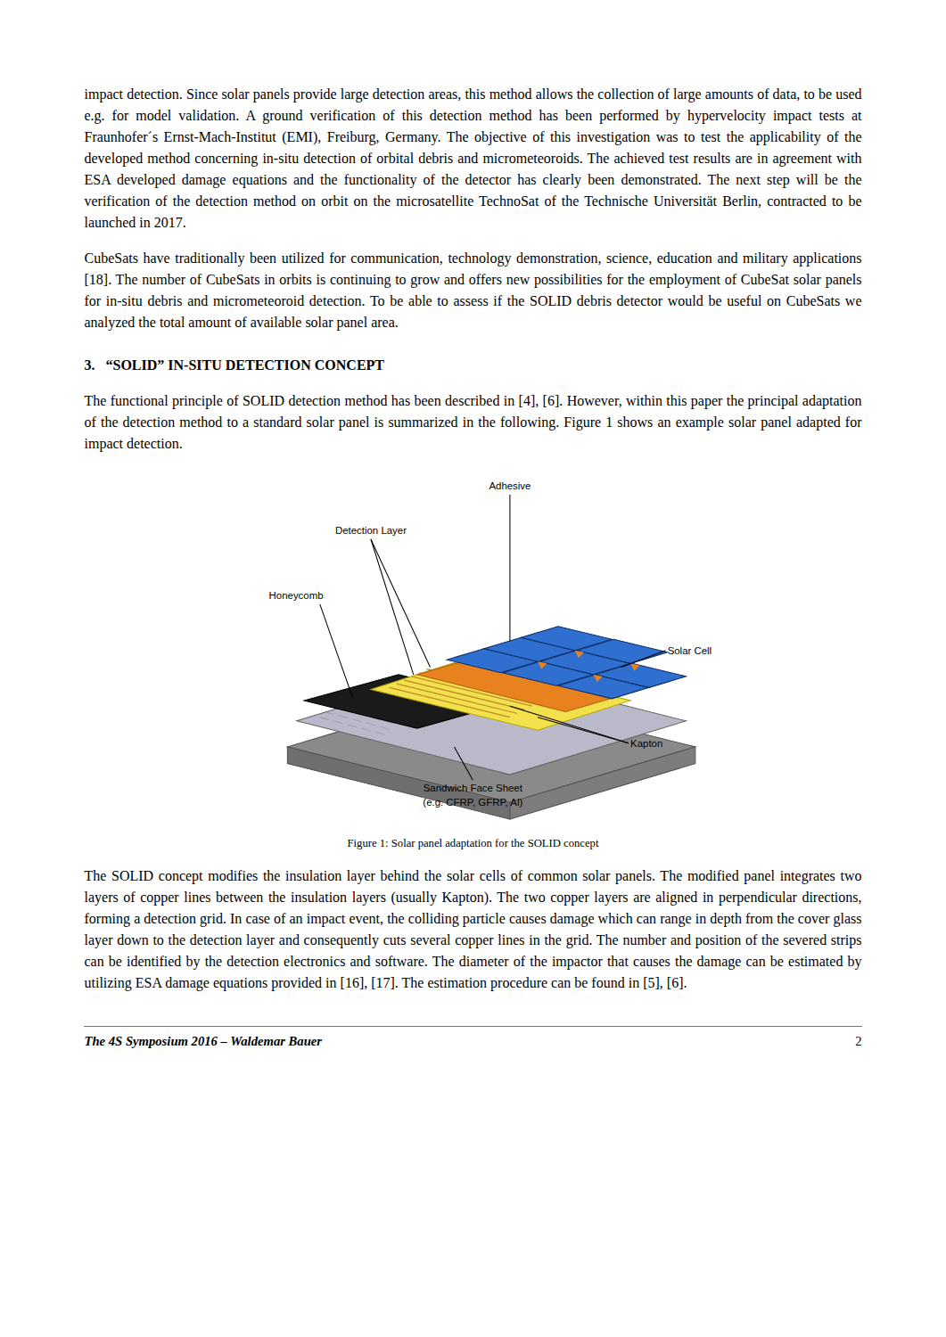impact detection. Since solar panels provide large detection areas, this method allows the collection of large amounts of data, to be used e.g. for model validation. A ground verification of this detection method has been performed by hypervelocity impact tests at Fraunhofer´s Ernst-Mach-Institut (EMI), Freiburg, Germany. The objective of this investigation was to test the applicability of the developed method concerning in-situ detection of orbital debris and micrometeoroids. The achieved test results are in agreement with ESA developed damage equations and the functionality of the detector has clearly been demonstrated. The next step will be the verification of the detection method on orbit on the microsatellite TechnoSat of the Technische Universität Berlin, contracted to be launched in 2017.
CubeSats have traditionally been utilized for communication, technology demonstration, science, education and military applications [18]. The number of CubeSats in orbits is continuing to grow and offers new possibilities for the employment of CubeSat solar panels for in-situ debris and micrometeoroid detection. To be able to assess if the SOLID debris detector would be useful on CubeSats we analyzed the total amount of available solar panel area.
3. “SOLID” IN-SITU DETECTION CONCEPT
The functional principle of SOLID detection method has been described in [4], [6]. However, within this paper the principal adaptation of the detection method to a standard solar panel is summarized in the following. Figure 1 shows an example solar panel adapted for impact detection.
Adhesive Detection Layer Honeycomb Solar Cell Kapton Sandwich Face Sheet (e.g. CFRP, GFRP, Al)
Figure 1: Solar panel adaptation for the SOLID concept
The SOLID concept modifies the insulation layer behind the solar cells of common solar panels. The modified panel integrates two layers of copper lines between the insulation layers (usually Kapton). The two copper layers are aligned in perpendicular directions, forming a detection grid. In case of an impact event, the colliding particle causes damage which can range in depth from the cover glass layer down to the detection layer and consequently cuts several copper lines in the grid. The number and position of the severed strips can be identified by the detection electronics and software. The diameter of the impactor that causes the damage can be estimated by utilizing ESA damage equations provided in [16], [17]. The estimation procedure can be found in [5], [6].
The 4S Symposium 2016 – Waldemar Bauer 2